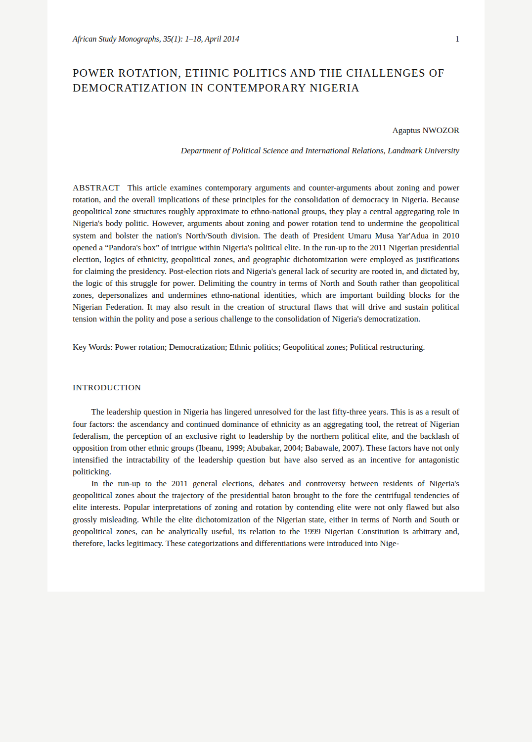African Study Monographs, 35(1): 1–18, April 2014 1
Power Rotation, Ethnic Politics and the Challenges of Democratization in Contemporary Nigeria
Agaptus NWOZOR
Department of Political Science and International Relations, Landmark University
ABSTRACTThis article examines contemporary arguments and counter-arguments about zoning and power rotation, and the overall implications of these principles for the consolidation of democracy in Nigeria. Because geopolitical zone structures roughly approximate to ethno-national groups, they play a central aggregating role in Nigeria's body politic. However, arguments about zoning and power rotation tend to undermine the geopolitical system and bolster the nation's North/South division. The death of President Umaru Musa Yar'Adua in 2010 opened a “Pandora's box” of intrigue within Nigeria's political elite. In the run-up to the 2011 Nigerian presidential election, logics of ethnicity, geopolitical zones, and geographic dichotomization were employed as justifications for claiming the presidency. Post-election riots and Nigeria's general lack of security are rooted in, and dictated by, the logic of this struggle for power. Delimiting the country in terms of North and South rather than geopolitical zones, depersonalizes and undermines ethno-national identities, which are important building blocks for the Nigerian Federation. It may also result in the creation of structural flaws that will drive and sustain political tension within the polity and pose a serious challenge to the consolidation of Nigeria's democratization.
Key Words: Power rotation; Democratization; Ethnic politics; Geopolitical zones; Political restructuring.
Introduction
The leadership question in Nigeria has lingered unresolved for the last fifty-three years. This is as a result of four factors: the ascendancy and continued dominance of ethnicity as an aggregating tool, the retreat of Nigerian federalism, the perception of an exclusive right to leadership by the northern political elite, and the backlash of opposition from other ethnic groups (Ibeanu, 1999; Abubakar, 2004; Babawale, 2007). These factors have not only intensified the intractability of the leadership question but have also served as an incentive for antagonistic politicking.
In the run-up to the 2011 general elections, debates and controversy between residents of Nigeria's geopolitical zones about the trajectory of the presidential baton brought to the fore the centrifugal tendencies of elite interests. Popular interpretations of zoning and rotation by contending elite were not only flawed but also grossly misleading. While the elite dichotomization of the Nigerian state, either in terms of North and South or geopolitical zones, can be analytically useful, its relation to the 1999 Nigerian Constitution is arbitrary and, therefore, lacks legitimacy. These categorizations and differentiations were introduced into Nige-